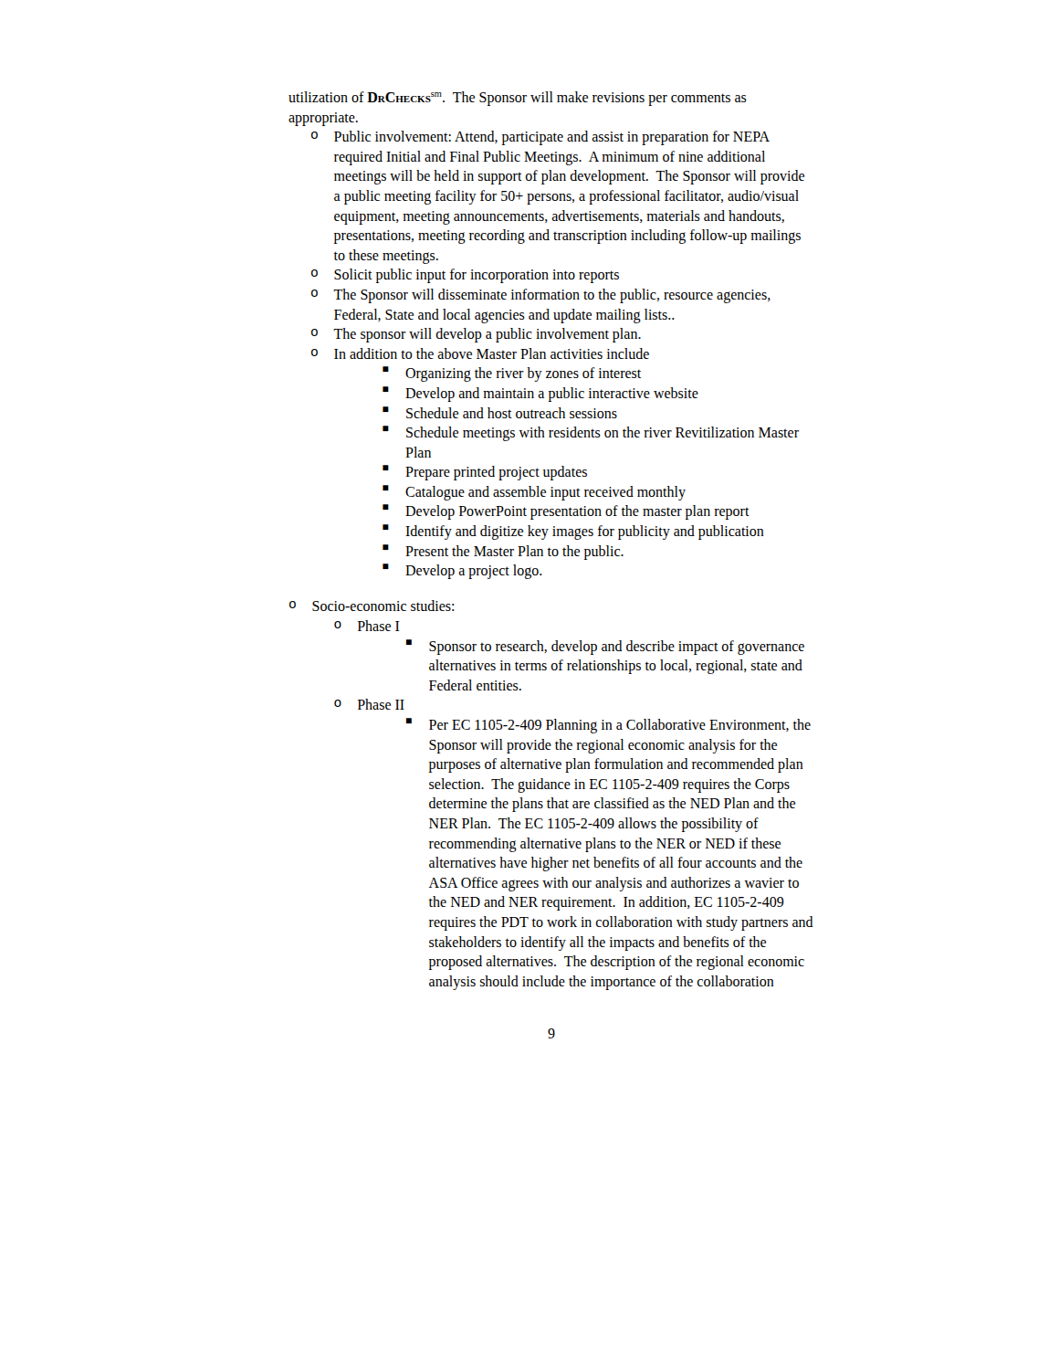utilization of DrCheckssm. The Sponsor will make revisions per comments as
appropriate.
o Public involvement: Attend, participate and assist in preparation for NEPA required Initial and Final Public Meetings. A minimum of nine additional meetings will be held in support of plan development. The Sponsor will provide a public meeting facility for 50+ persons, a professional facilitator, audio/visual equipment, meeting announcements, advertisements, materials and handouts, presentations, meeting recording and transcription including follow-up mailings to these meetings.
o Solicit public input for incorporation into reports
o The Sponsor will disseminate information to the public, resource agencies, Federal, State and local agencies and update mailing lists..
o The sponsor will develop a public involvement plan.
o In addition to the above Master Plan activities include
■Organizing the river by zones of interest
■Develop and maintain a public interactive website
■Schedule and host outreach sessions
■Schedule meetings with residents on the river Revitilization Master Plan
■Prepare printed project updates
■Catalogue and assemble input received monthly
■Develop PowerPoint presentation of the master plan report
■Identify and digitize key images for publicity and publication
■Present the Master Plan to the public.
■Develop a project logo.
o Socio-economic studies:
o Phase I
■Sponsor to research, develop and describe impact of governance alternatives in terms of relationships to local, regional, state and Federal entities.
o Phase II
■Per EC 1105-2-409 Planning in a Collaborative Environment, the Sponsor will provide the regional economic analysis for the purposes of alternative plan formulation and recommended plan selection. The guidance in EC 1105-2-409 requires the Corps determine the plans that are classified as the NED Plan and the NER Plan. The EC 1105-2-409 allows the possibility of recommending alternative plans to the NER or NED if these alternatives have higher net benefits of all four accounts and the ASA Office agrees with our analysis and authorizes a wavier to the NED and NER requirement. In addition, EC 1105-2-409 requires the PDT to work in collaboration with study partners and stakeholders to identify all the impacts and benefits of the proposed alternatives. The description of the regional economic analysis should include the importance of the collaboration
9